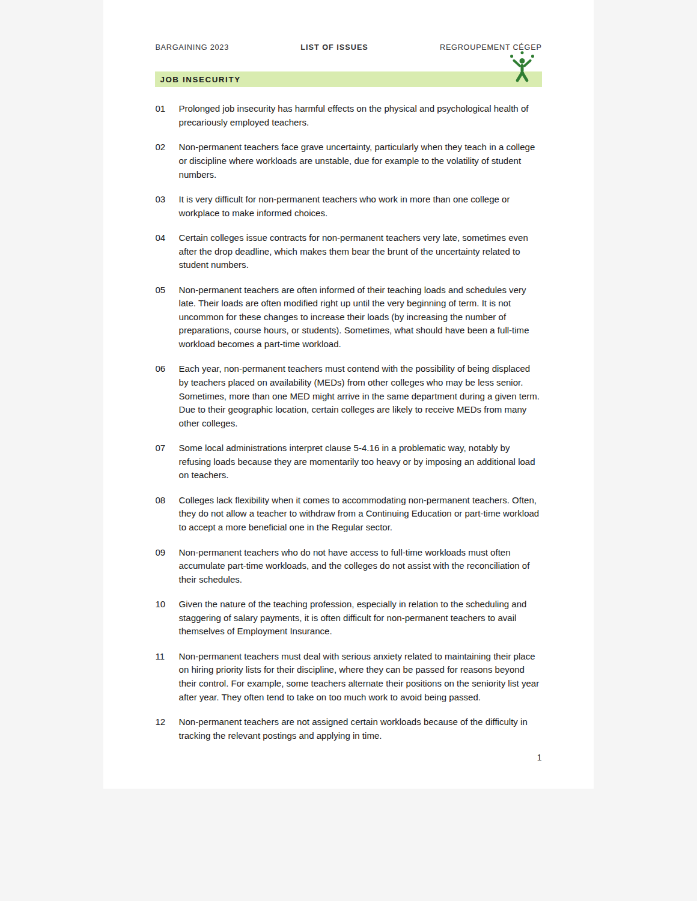BARGAINING 2023 LIST OF ISSUES REGROUPEMENT CÉGEP
Job Insecurity
Prolonged job insecurity has harmful effects on the physical and psychological health of precariously employed teachers.
Non-permanent teachers face grave uncertainty, particularly when they teach in a college or discipline where workloads are unstable, due for example to the volatility of student numbers.
It is very difficult for non-permanent teachers who work in more than one college or workplace to make informed choices.
Certain colleges issue contracts for non-permanent teachers very late, sometimes even after the drop deadline, which makes them bear the brunt of the uncertainty related to student numbers.
Non-permanent teachers are often informed of their teaching loads and schedules very late. Their loads are often modified right up until the very beginning of term. It is not uncommon for these changes to increase their loads (by increasing the number of preparations, course hours, or students). Sometimes, what should have been a full-time workload becomes a part-time workload.
Each year, non-permanent teachers must contend with the possibility of being displaced by teachers placed on availability (MEDs) from other colleges who may be less senior. Sometimes, more than one MED might arrive in the same department during a given term. Due to their geographic location, certain colleges are likely to receive MEDs from many other colleges.
Some local administrations interpret clause 5-4.16 in a problematic way, notably by refusing loads because they are momentarily too heavy or by imposing an additional load on teachers.
Colleges lack flexibility when it comes to accommodating non-permanent teachers. Often, they do not allow a teacher to withdraw from a Continuing Education or part-time workload to accept a more beneficial one in the Regular sector.
Non-permanent teachers who do not have access to full-time workloads must often accumulate part-time workloads, and the colleges do not assist with the reconciliation of their schedules.
Given the nature of the teaching profession, especially in relation to the scheduling and staggering of salary payments, it is often difficult for non-permanent teachers to avail themselves of Employment Insurance.
Non-permanent teachers must deal with serious anxiety related to maintaining their place on hiring priority lists for their discipline, where they can be passed for reasons beyond their control. For example, some teachers alternate their positions on the seniority list year after year. They often tend to take on too much work to avoid being passed.
Non-permanent teachers are not assigned certain workloads because of the difficulty in tracking the relevant postings and applying in time.
1